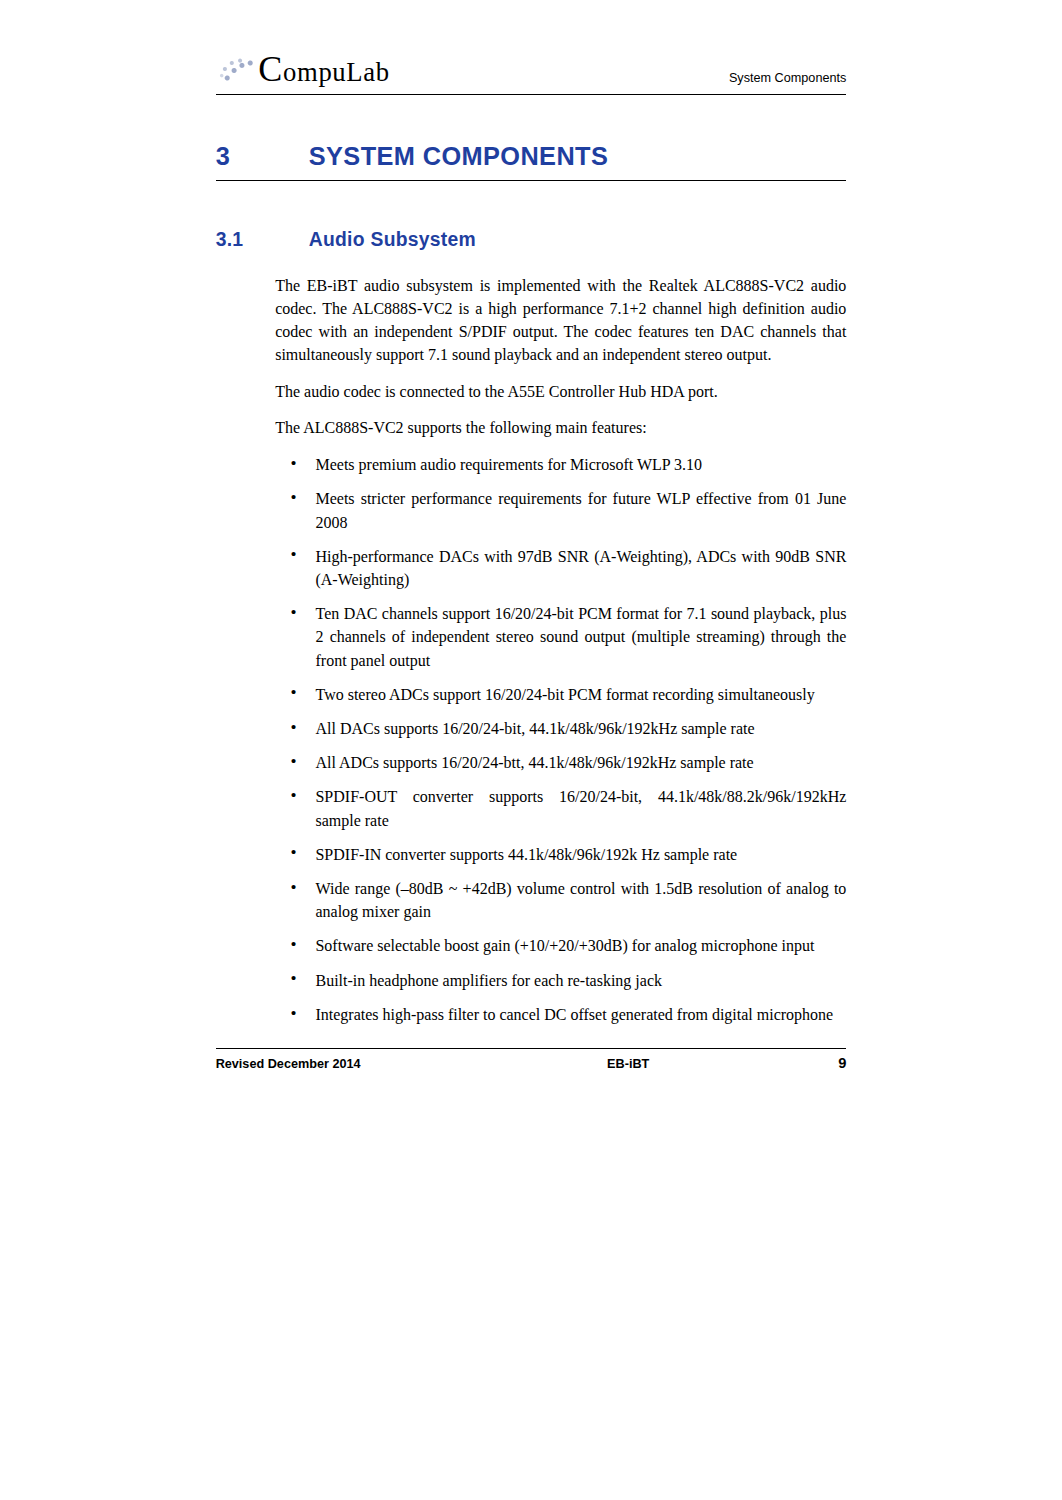CompuLab
System Components
3 SYSTEM COMPONENTS
3.1 Audio Subsystem
The EB-iBT audio subsystem is implemented with the Realtek ALC888S-VC2 audio codec. The ALC888S-VC2 is a high performance 7.1+2 channel high definition audio codec with an independent S/PDIF output. The codec features ten DAC channels that simultaneously support 7.1 sound playback and an independent stereo output.
The audio codec is connected to the A55E Controller Hub HDA port.
The ALC888S-VC2 supports the following main features:
Meets premium audio requirements for Microsoft WLP 3.10
Meets stricter performance requirements for future WLP effective from 01 June 2008
High-performance DACs with 97dB SNR (A-Weighting), ADCs with 90dB SNR (A-Weighting)
Ten DAC channels support 16/20/24-bit PCM format for 7.1 sound playback, plus 2 channels of independent stereo sound output (multiple streaming) through the front panel output
Two stereo ADCs support 16/20/24-bit PCM format recording simultaneously
All DACs supports 16/20/24-bit, 44.1k/48k/96k/192kHz sample rate
All ADCs supports 16/20/24-btt, 44.1k/48k/96k/192kHz sample rate
SPDIF-OUT converter supports 16/20/24-bit, 44.1k/48k/88.2k/96k/192kHz sample rate
SPDIF-IN converter supports 44.1k/48k/96k/192k Hz sample rate
Wide range (–80dB ~ +42dB) volume control with 1.5dB resolution of analog to analog mixer gain
Software selectable boost gain (+10/+20/+30dB) for analog microphone input
Built-in headphone amplifiers for each re-tasking jack
Integrates high-pass filter to cancel DC offset generated from digital microphone
Revised December 2014
EB-iBT
9